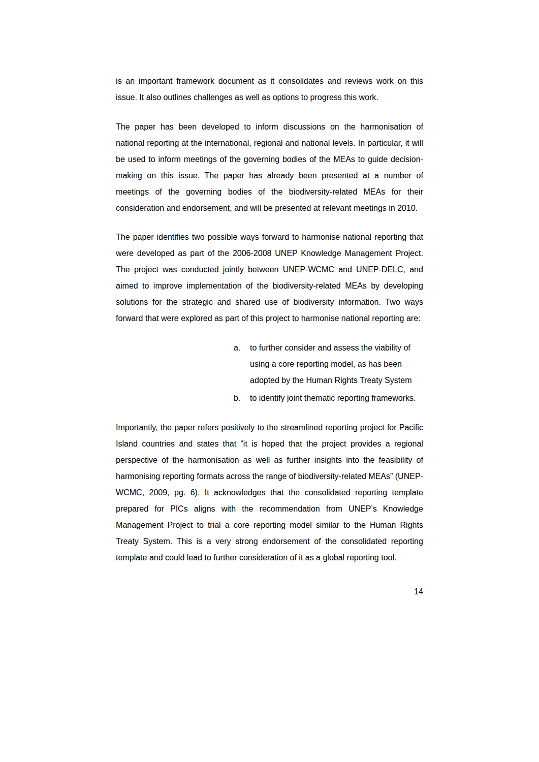is an important framework document as it consolidates and reviews work on this issue. It also outlines challenges as well as options to progress this work.
The paper has been developed to inform discussions on the harmonisation of national reporting at the international, regional and national levels. In particular, it will be used to inform meetings of the governing bodies of the MEAs to guide decision-making on this issue. The paper has already been presented at a number of meetings of the governing bodies of the biodiversity-related MEAs for their consideration and endorsement, and will be presented at relevant meetings in 2010.
The paper identifies two possible ways forward to harmonise national reporting that were developed as part of the 2006-2008 UNEP Knowledge Management Project. The project was conducted jointly between UNEP-WCMC and UNEP-DELC, and aimed to improve implementation of the biodiversity-related MEAs by developing solutions for the strategic and shared use of biodiversity information. Two ways forward that were explored as part of this project to harmonise national reporting are:
to further consider and assess the viability of using a core reporting model, as has been adopted by the Human Rights Treaty System
to identify joint thematic reporting frameworks.
Importantly, the paper refers positively to the streamlined reporting project for Pacific Island countries and states that “it is hoped that the project provides a regional perspective of the harmonisation as well as further insights into the feasibility of harmonising reporting formats across the range of biodiversity-related MEAs” (UNEP-WCMC, 2009, pg. 6). It acknowledges that the consolidated reporting template prepared for PICs aligns with the recommendation from UNEP’s Knowledge Management Project to trial a core reporting model similar to the Human Rights Treaty System. This is a very strong endorsement of the consolidated reporting template and could lead to further consideration of it as a global reporting tool.
14